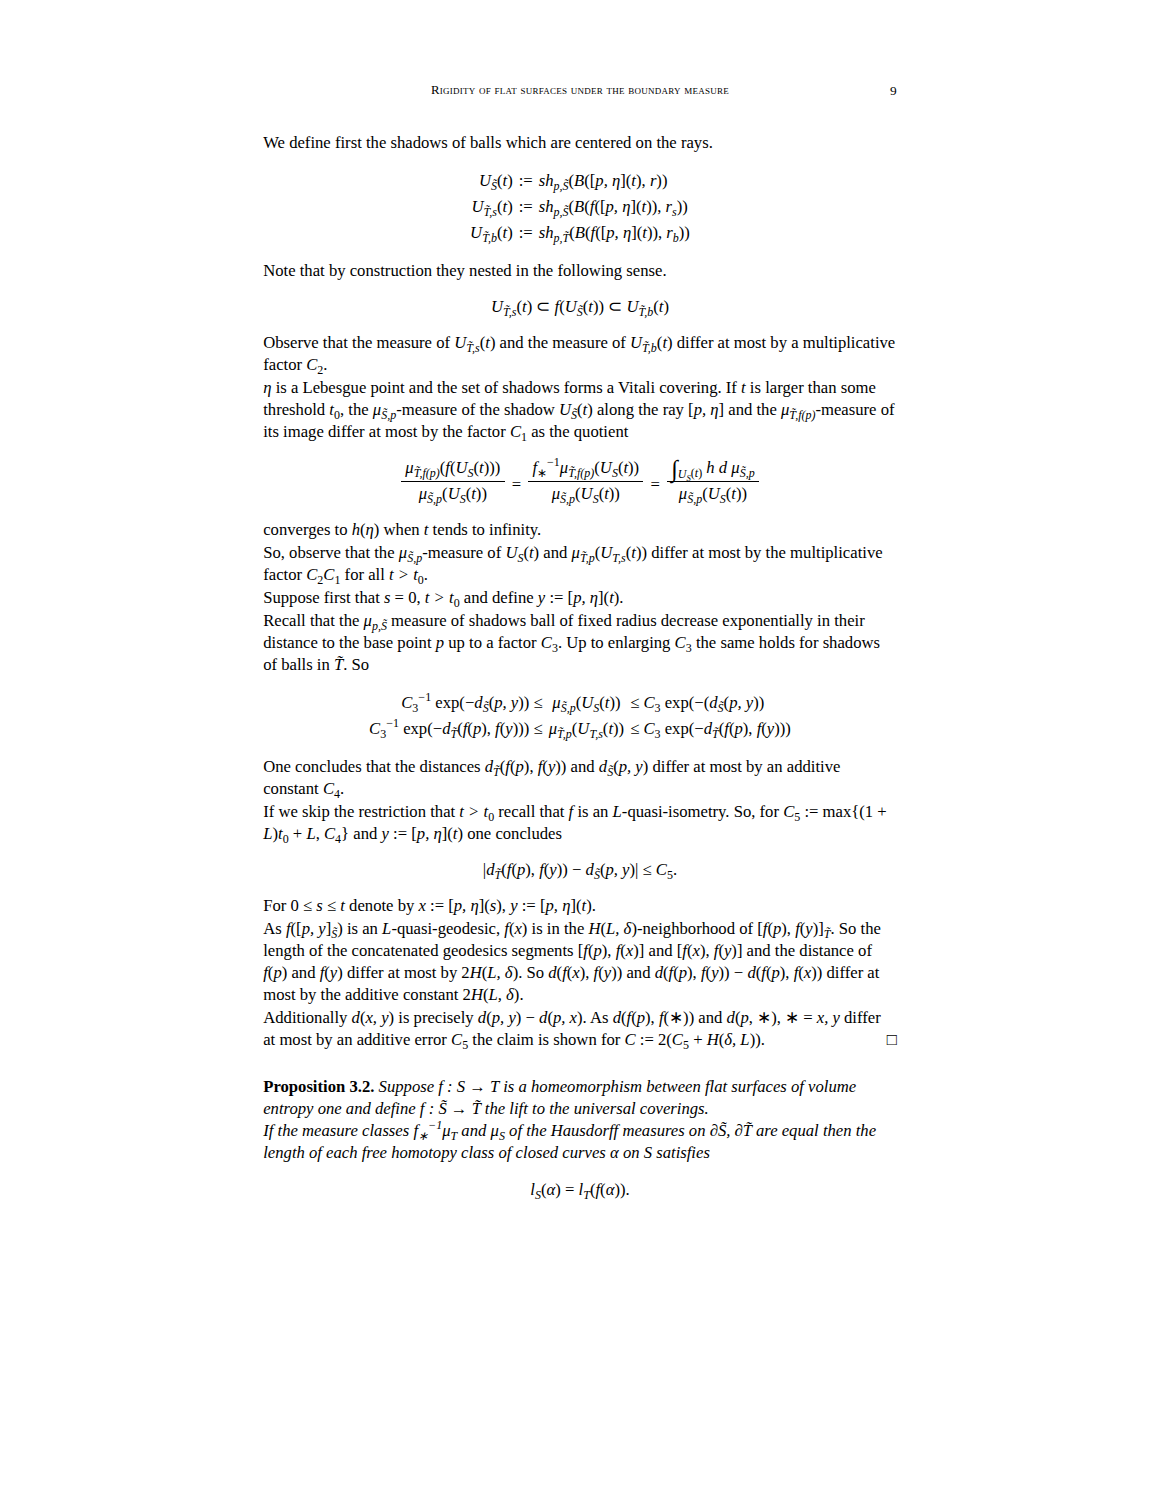Rigidity of flat surfaces under the boundary measure 9
We define first the shadows of balls which are centered on the rays.
| U S̃ ( t ) | := | sh p,S̃ ( B ([ p, η ]( t ), r )) |
| U T̃,s ( t ) | := | sh p,S̃ ( B ( f ([ p, η ]( t )), r s )) |
| U T̃,b ( t ) | := | sh p,T̃ ( B ( f ([ p, η ]( t )), r b )) |
Note that by construction they nested in the following sense.
UT̃,s(t) ⊂ f(US̃(t)) ⊂ UT̃,b(t)
Observe that the measure of UT̃,s(t) and the measure of UT̃,b(t) differ at most by a multiplicative factor C2.
η is a Lebesgue point and the set of shadows forms a Vitali covering. If t is larger than some threshold t0, the μS̃,p-measure of the shadow US̃(t) along the ray [p, η] and the μT̃,f(p)-measure of its image differ at most by the factor C1 as the quotient
μT̃,f(p)(f(US(t))) μS̃,p(US(t)) = f∗−1μT̃,f(p)(US(t)) μS̃,p(US(t)) = ∫US(t) h d μS̃,p μS̃,p(US(t))
converges to h(η) when t tends to infinity.
So, observe that the μS̃,p-measure of US(t) and μT̃,p(UT,s(t)) differ at most by the multiplicative factor C2C1 for all t > t0.
Suppose first that s = 0, t > t0 and define y := [p, η](t).
Recall that the μp,S̃ measure of shadows ball of fixed radius decrease exponentially in their distance to the base point p up to a factor C3. Up to enlarging C3 the same holds for shadows of balls in T̃. So
| C 3 −1 exp(− d S̃ ( p, y )) ≤ | μ S̃,p ( U S ( t )) | ≤ C 3 exp(−( d S̃ ( p, y )) |
| C 3 −1 exp(− d T̃ ( f ( p ), f ( y ))) ≤ | μ T̃,p ( U T,s ( t )) | ≤ C 3 exp(− d T̃ ( f ( p ), f ( y ))) |
One concludes that the distances dT̃(f(p), f(y)) and dS̃(p, y) differ at most by an additive constant C4.
If we skip the restriction that t > t0 recall that f is an L-quasi-isometry. So, for C5 := max{(1 + L)t0 + L, C4} and y := [p, η](t) one concludes
|dT̃(f(p), f(y)) − dS̃(p, y)| ≤ C5.
For 0 ≤ s ≤ t denote by x := [p, η](s), y := [p, η](t).
As f([p, y]S̃) is an L-quasi-geodesic, f(x) is in the H(L, δ)-neighborhood of [f(p), f(y)]T̃. So the length of the concatenated geodesics segments [f(p), f(x)] and [f(x), f(y)] and the distance of f(p) and f(y) differ at most by 2H(L, δ). So d(f(x), f(y)) and d(f(p), f(y)) − d(f(p), f(x)) differ at most by the additive constant 2H(L, δ).
Additionally d(x, y) is precisely d(p, y) − d(p, x). As d(f(p), f(∗)) and d(p, ∗), ∗ = x, y differ at most by an additive error C5 the claim is shown for C := 2(C5 + H(δ, L)).□
Proposition 3.2. Suppose f : S → T is a homeomorphism between flat surfaces of volume entropy one and define f : S̃ → T̃ the lift to the universal coverings.
If the measure classes f∗−1μT and μS of the Hausdorff measures on ∂S̃, ∂T̃ are equal then the length of each free homotopy class of closed curves α on S satisfies
lS(α) = lT(f(α)).